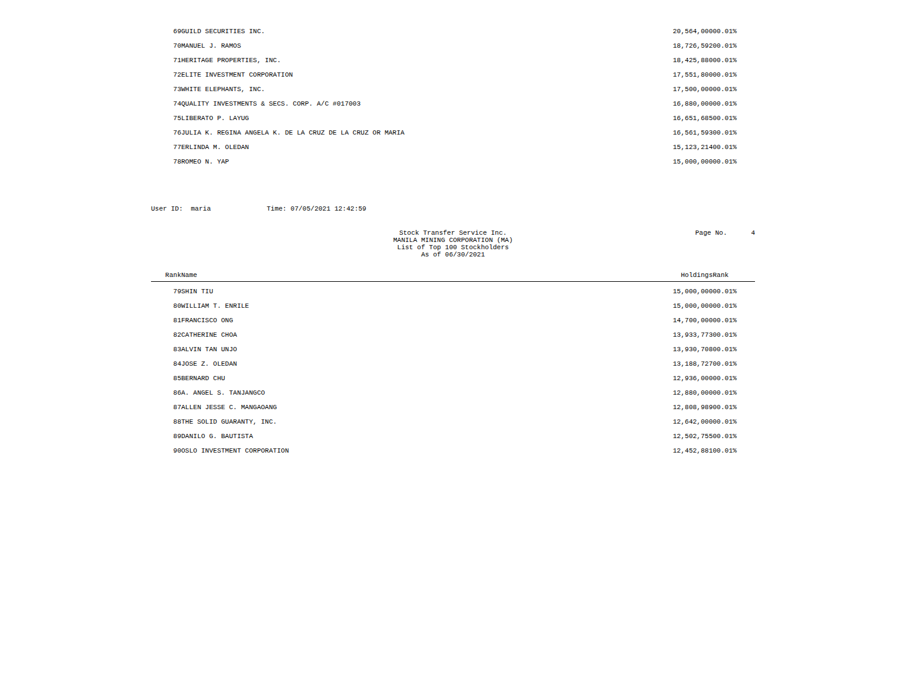| 69 | GUILD SECURITIES INC. | 20,564,000 | 00.01% |
| 70 | MANUEL J. RAMOS | 18,726,592 | 00.01% |
| 71 | HERITAGE PROPERTIES, INC. | 18,425,880 | 00.01% |
| 72 | ELITE INVESTMENT CORPORATION | 17,551,800 | 00.01% |
| 73 | WHITE ELEPHANTS, INC. | 17,500,000 | 00.01% |
| 74 | QUALITY INVESTMENTS & SECS. CORP. A/C #017003 | 16,880,000 | 00.01% |
| 75 | LIBERATO P. LAYUG | 16,651,685 | 00.01% |
| 76 | JULIA K. REGINA ANGELA K. DE LA CRUZ DE LA CRUZ OR MARIA | 16,561,593 | 00.01% |
| 77 | ERLINDA M. OLEDAN | 15,123,214 | 00.01% |
| 78 | ROMEO N. YAP | 15,000,000 | 00.01% |
User ID: maria Time: 07/05/2021 12:42:59
Page No. 4
Stock Transfer Service Inc. MANILA MINING CORPORATION (MA) List of Top 100 Stockholders As of 06/30/2021
| Rank | Name | Holdings | Rank |
| 79 | SHIN TIU | 15,000,000 | 00.01% |
| 80 | WILLIAM T. ENRILE | 15,000,000 | 00.01% |
| 81 | FRANCISCO ONG | 14,700,000 | 00.01% |
| 82 | CATHERINE CHOA | 13,933,773 | 00.01% |
| 83 | ALVIN TAN UNJO | 13,930,708 | 00.01% |
| 84 | JOSE Z. OLEDAN | 13,188,727 | 00.01% |
| 85 | BERNARD CHU | 12,936,000 | 00.01% |
| 86 | A. ANGEL S. TANJANGCO | 12,880,000 | 00.01% |
| 87 | ALLEN JESSE C. MANGAOANG | 12,808,989 | 00.01% |
| 88 | THE SOLID GUARANTY, INC. | 12,642,000 | 00.01% |
| 89 | DANILO G. BAUTISTA | 12,502,755 | 00.01% |
| 90 | OSLO INVESTMENT CORPORATION | 12,452,881 | 00.01% |